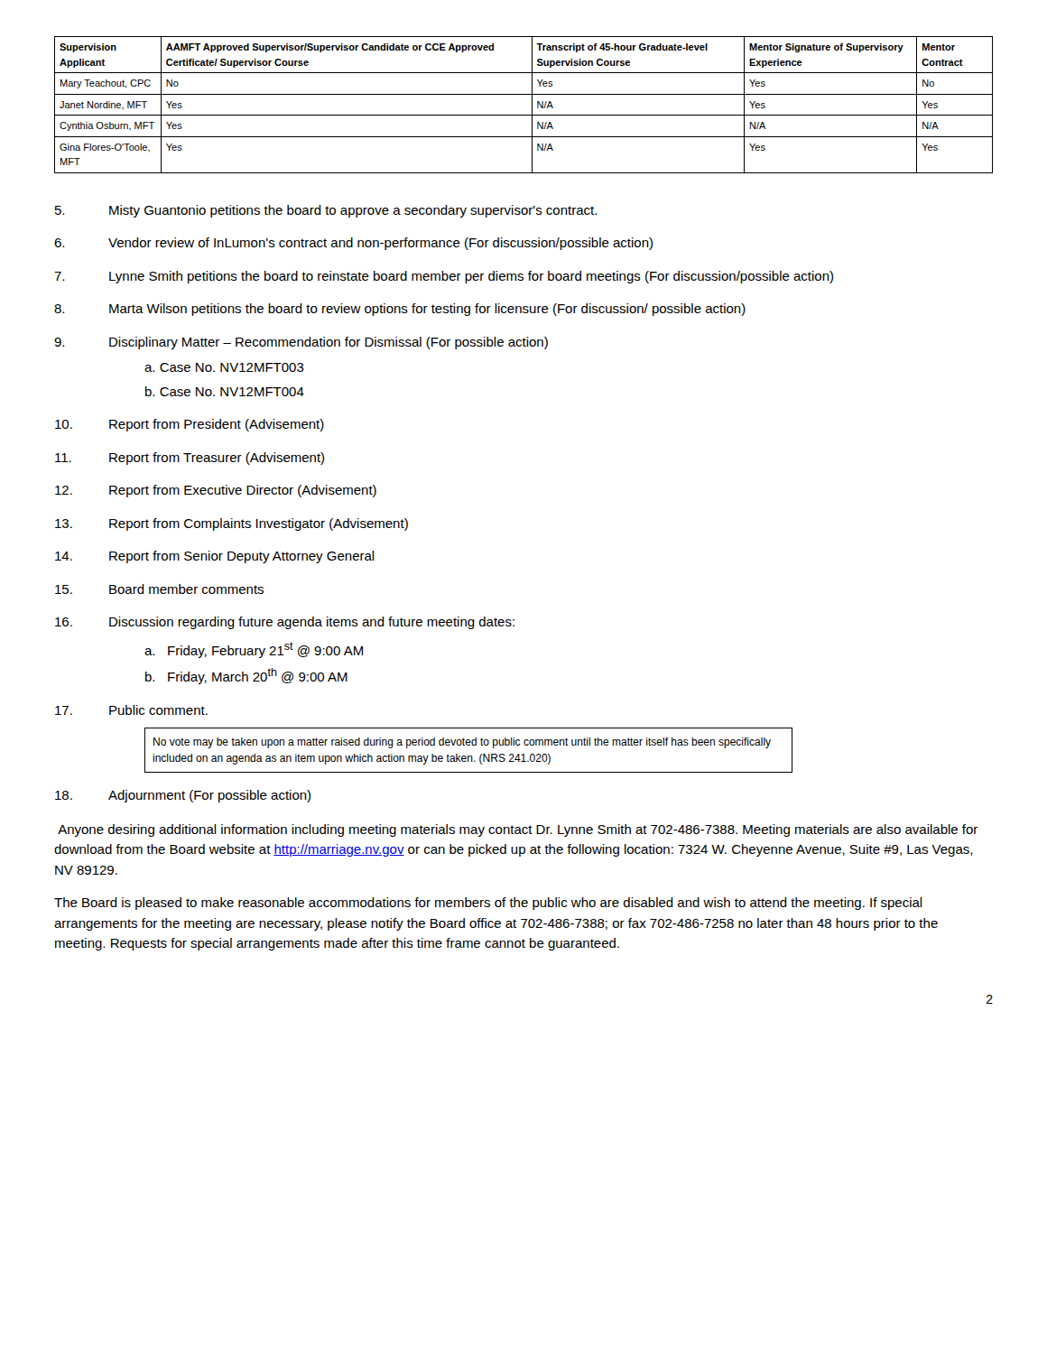| Supervision Applicant | AAMFT Approved Supervisor/Supervisor Candidate or CCE Approved Certificate/ Supervisor Course | Transcript of 45-hour Graduate-level Supervision Course | Mentor Signature of Supervisory Experience | Mentor Contract |
| --- | --- | --- | --- | --- |
| Mary Teachout, CPC | No | Yes | Yes | No |
| Janet Nordine, MFT | Yes | N/A | Yes | Yes |
| Cynthia Osburn, MFT | Yes | N/A | N/A | N/A |
| Gina Flores-O'Toole, MFT | Yes | N/A | Yes | Yes |
5. Misty Guantonio petitions the board to approve a secondary supervisor's contract.
6. Vendor review of InLumon's contract and non-performance (For discussion/possible action)
7. Lynne Smith petitions the board to reinstate board member per diems for board meetings (For discussion/possible action)
8. Marta Wilson petitions the board to review options for testing for licensure (For discussion/ possible action)
9. Disciplinary Matter – Recommendation for Dismissal (For possible action)
a. Case No. NV12MFT003
b. Case No. NV12MFT004
10. Report from President (Advisement)
11. Report from Treasurer (Advisement)
12. Report from Executive Director (Advisement)
13. Report from Complaints Investigator (Advisement)
14. Report from Senior Deputy Attorney General
15. Board member comments
16. Discussion regarding future agenda items and future meeting dates:
a. Friday, February 21st @ 9:00 AM
b. Friday, March 20th @ 9:00 AM
17. Public comment.
No vote may be taken upon a matter raised during a period devoted to public comment until the matter itself has been specifically included on an agenda as an item upon which action may be taken. (NRS 241.020)
18. Adjournment (For possible action)
Anyone desiring additional information including meeting materials may contact Dr. Lynne Smith at 702-486-7388. Meeting materials are also available for download from the Board website at http://marriage.nv.gov or can be picked up at the following location: 7324 W. Cheyenne Avenue, Suite #9, Las Vegas, NV 89129.
The Board is pleased to make reasonable accommodations for members of the public who are disabled and wish to attend the meeting. If special arrangements for the meeting are necessary, please notify the Board office at 702-486-7388; or fax 702-486-7258 no later than 48 hours prior to the meeting. Requests for special arrangements made after this time frame cannot be guaranteed.
2